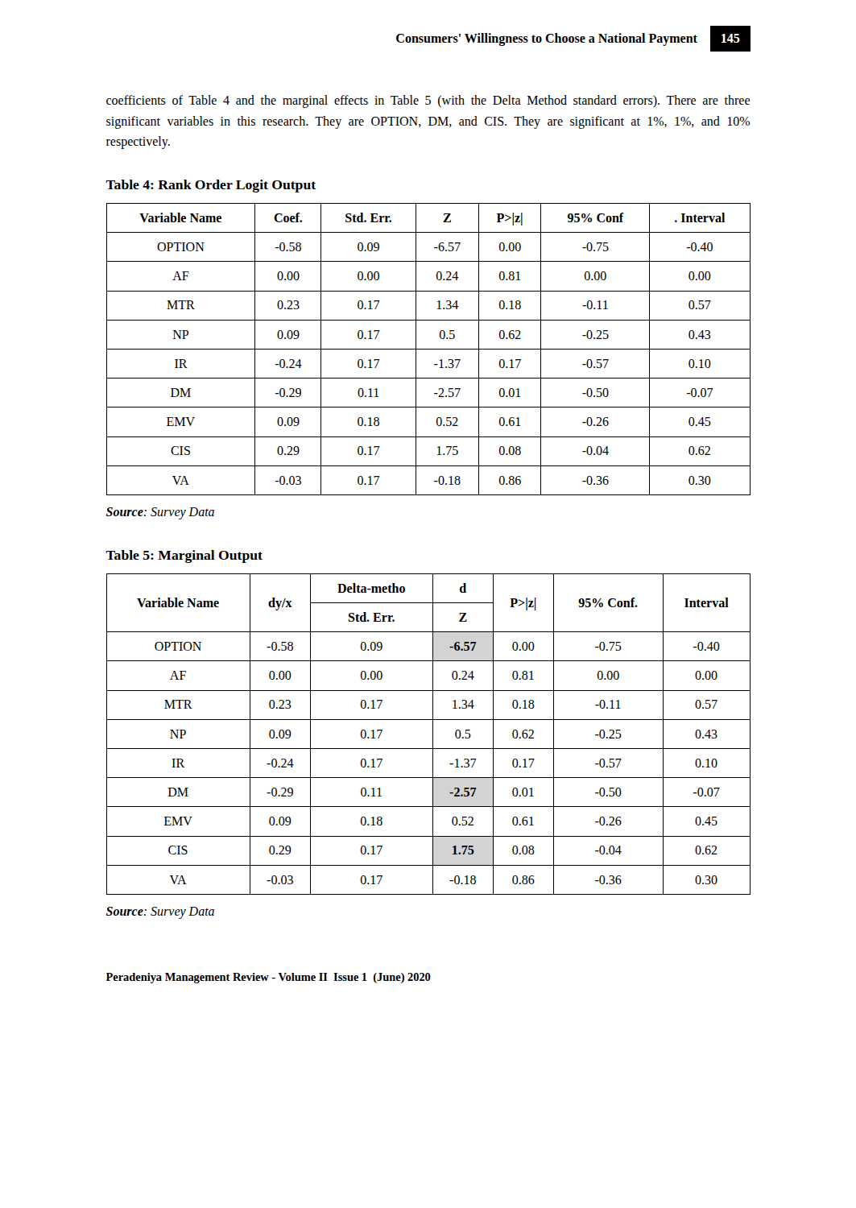Consumers' Willingness to Choose a National Payment 145
coefficients of Table 4 and the marginal effects in Table 5 (with the Delta Method standard errors). There are three significant variables in this research. They are OPTION, DM, and CIS. They are significant at 1%, 1%, and 10% respectively.
Table 4: Rank Order Logit Output
| Variable Name | Coef. | Std. Err. | Z | P>/z/ | 95% Conf | . Interval |
| --- | --- | --- | --- | --- | --- | --- |
| OPTION | -0.58 | 0.09 | -6.57 | 0.00 | -0.75 | -0.40 |
| AF | 0.00 | 0.00 | 0.24 | 0.81 | 0.00 | 0.00 |
| MTR | 0.23 | 0.17 | 1.34 | 0.18 | -0.11 | 0.57 |
| NP | 0.09 | 0.17 | 0.5 | 0.62 | -0.25 | 0.43 |
| IR | -0.24 | 0.17 | -1.37 | 0.17 | -0.57 | 0.10 |
| DM | -0.29 | 0.11 | -2.57 | 0.01 | -0.50 | -0.07 |
| EMV | 0.09 | 0.18 | 0.52 | 0.61 | -0.26 | 0.45 |
| CIS | 0.29 | 0.17 | 1.75 | 0.08 | -0.04 | 0.62 |
| VA | -0.03 | 0.17 | -0.18 | 0.86 | -0.36 | 0.30 |
Source: Survey Data
Table 5: Marginal Output
| Variable Name | dy/x | Delta-metho | d | P>/z/ | 95% Conf. | Interval |
| --- | --- | --- | --- | --- | --- | --- |
| Std. Err. | Z |
| OPTION | -0.58 | 0.09 | -6.57 | 0.00 | -0.75 | -0.40 |
| AF | 0.00 | 0.00 | 0.24 | 0.81 | 0.00 | 0.00 |
| MTR | 0.23 | 0.17 | 1.34 | 0.18 | -0.11 | 0.57 |
| NP | 0.09 | 0.17 | 0.5 | 0.62 | -0.25 | 0.43 |
| IR | -0.24 | 0.17 | -1.37 | 0.17 | -0.57 | 0.10 |
| DM | -0.29 | 0.11 | -2.57 | 0.01 | -0.50 | -0.07 |
| EMV | 0.09 | 0.18 | 0.52 | 0.61 | -0.26 | 0.45 |
| CIS | 0.29 | 0.17 | 1.75 | 0.08 | -0.04 | 0.62 |
| VA | -0.03 | 0.17 | -0.18 | 0.86 | -0.36 | 0.30 |
Source: Survey Data
Peradeniya Management Review - Volume II Issue 1 (June) 2020